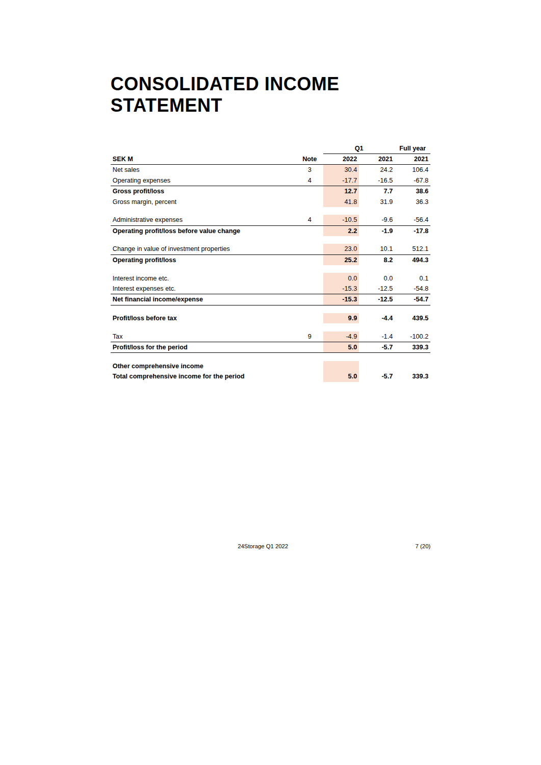Consolidated Income Statement
| | | Q1 | Full year |
| --- | --- | --- | --- |
| SEK M | Note | 2022 | 2021 | 2021 |
| Net sales | 3 | 30.4 | 24.2 | 106.4 |
| Operating expenses | 4 | -17.7 | -16.5 | -67.8 |
| Gross profit/loss | | 12.7 | 7.7 | 38.6 |
| Gross margin, percent | | 41.8 | 31.9 | 36.3 |
| Administrative expenses | 4 | -10.5 | -9.6 | -56.4 |
| Operating profit/loss before value change | | 2.2 | -1.9 | -17.8 |
| Change in value of investment properties | | 23.0 | 10.1 | 512.1 |
| Operating profit/loss | | 25.2 | 8.2 | 494.3 |
| Interest income etc. | | 0.0 | 0.0 | 0.1 |
| Interest expenses etc. | | -15.3 | -12.5 | -54.8 |
| Net financial income/expense | | -15.3 | -12.5 | -54.7 |
| Profit/loss before tax | | 9.9 | -4.4 | 439.5 |
| Tax | 9 | -4.9 | -1.4 | -100.2 |
| Profit/loss for the period | | 5.0 | -5.7 | 339.3 |
| Other comprehensive income | | | | |
| Total comprehensive income for the period | | 5.0 | -5.7 | 339.3 |
24Storage Q1 2022
7 (20)